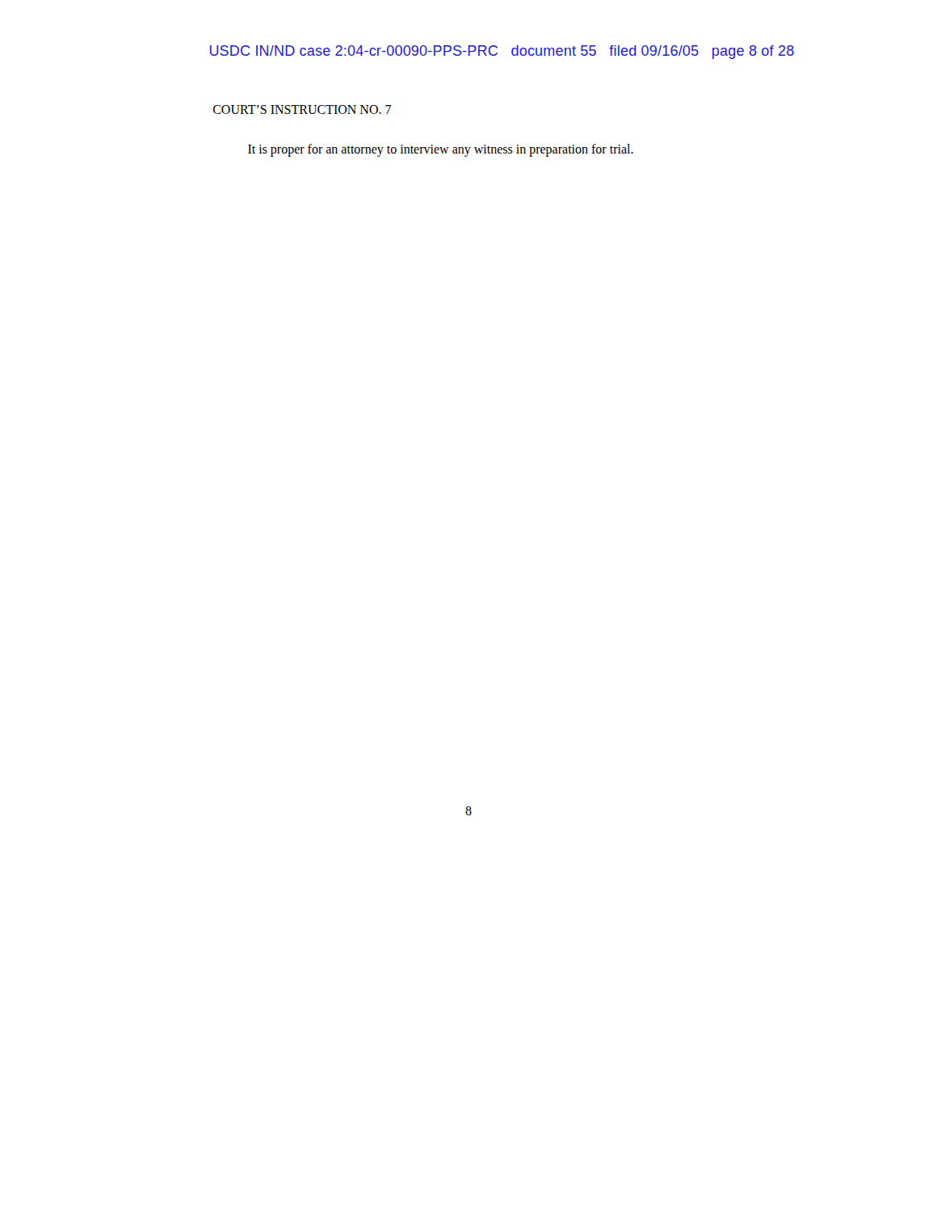USDC IN/ND case 2:04-cr-00090-PPS-PRC document 55 filed 09/16/05 page 8 of 28
COURT’S INSTRUCTION NO. 7
It is proper for an attorney to interview any witness in preparation for trial.
8